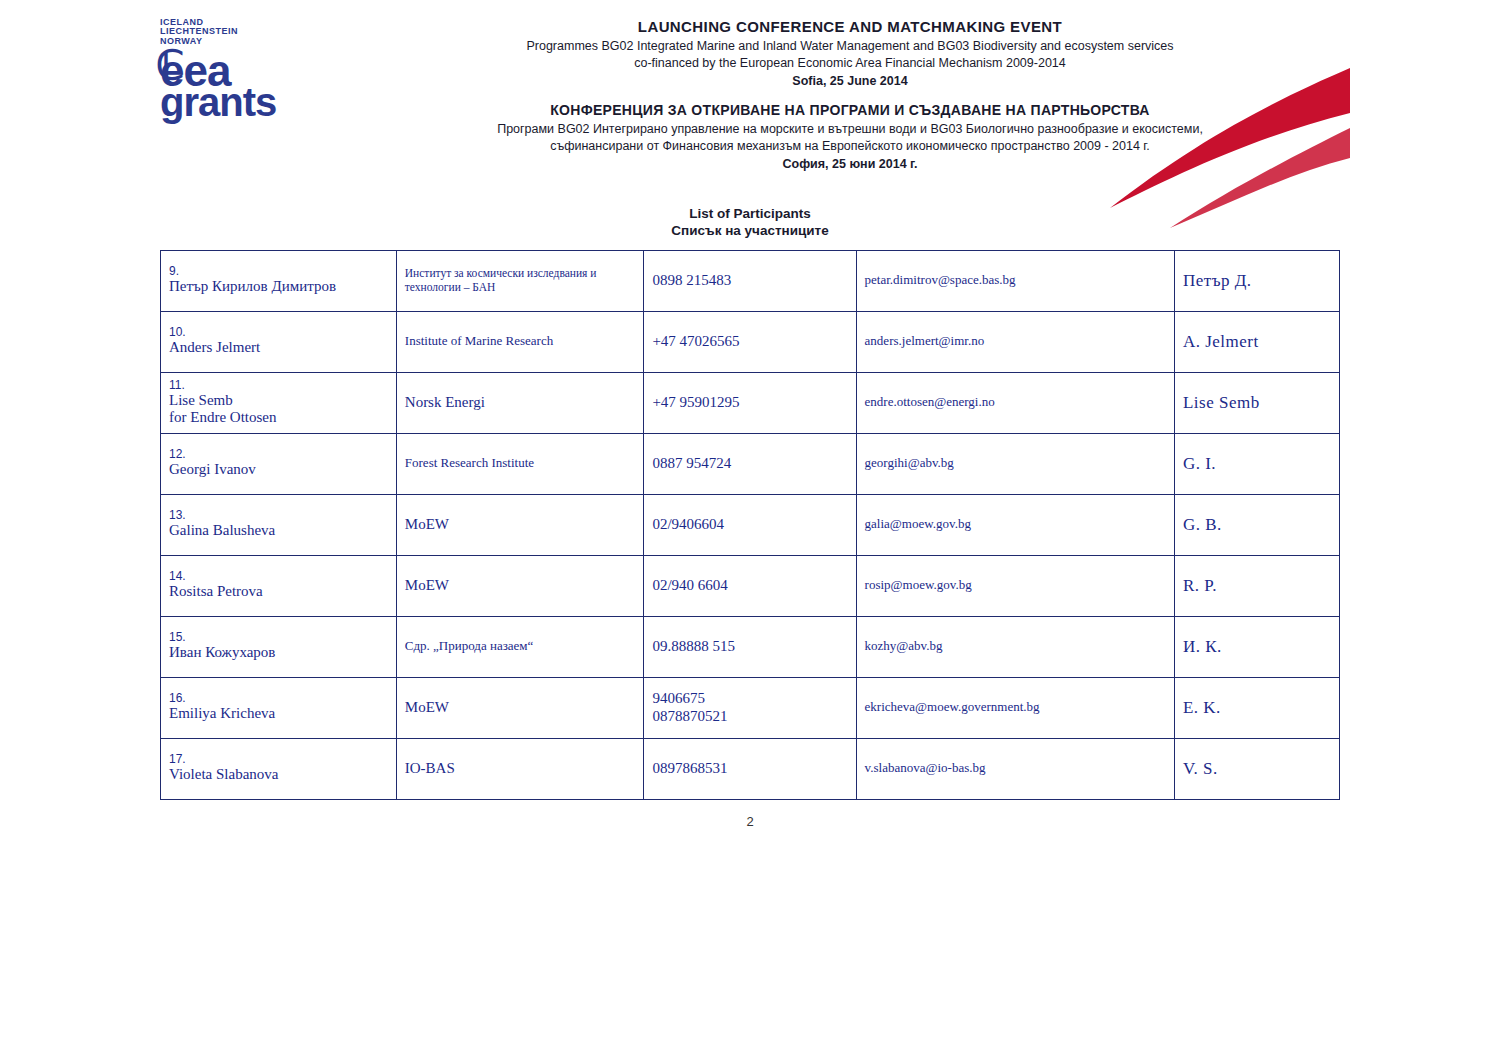ℂ
Iceland
Liechtenstein
Norway
eea
grants
Launching Conference and Matchmaking Event
Programmes BG02 Integrated Marine and Inland Water Management and BG03 Biodiversity and ecosystem services
co-financed by the European Economic Area Financial Mechanism 2009-2014
Sofia, 25 June 2014
Конференция за откриване на програми и създаване на партньорства
Програми BG02 Интегрирано управление на морските и вътрешни води и BG03 Биологично разнообразие и екосистеми,
съфинансирани от Финансовия механизъм на Европейското икономическо пространство 2009 - 2014 г.
София, 25 юни 2014 г.
List of Participants
Списък на участниците
| 9. Петър Кирилов Димитров | Институт за космически изследвания и технологии – БАН | 0898 215483 | petar.dimitrov@space.bas.bg | Петър Д. |
| 10. Anders Jelmert | Institute of Marine Research | +47 47026565 | anders.jelmert@imr.no | A. Jelmert |
| 11. Lise Semb for Endre Ottosen | Norsk Energi | +47 95901295 | endre.ottosen@energi.no | Lise Semb |
| 12. Georgi Ivanov | Forest Research Institute | 0887 954724 | georgihi@abv.bg | G. I. |
| 13. Galina Balusheva | MoEW | 02/9406604 | galia@moew.gov.bg | G. B. |
| 14. Rositsa Petrova | MoEW | 02/940 6604 | rosip@moew.gov.bg | R. P. |
| 15. Иван Кожухаров | Сдр. „Природа назаем“ | 09.88888 515 | kozhy@abv.bg | И. К. |
| 16. Emiliya Kricheva | MoEW | 9406675 0878870521 | ekricheva@moew.government.bg | E. K. |
| 17. Violeta Slabanova | IO-BAS | 0897868531 | v.slabanova@io-bas.bg | V. S. |
2